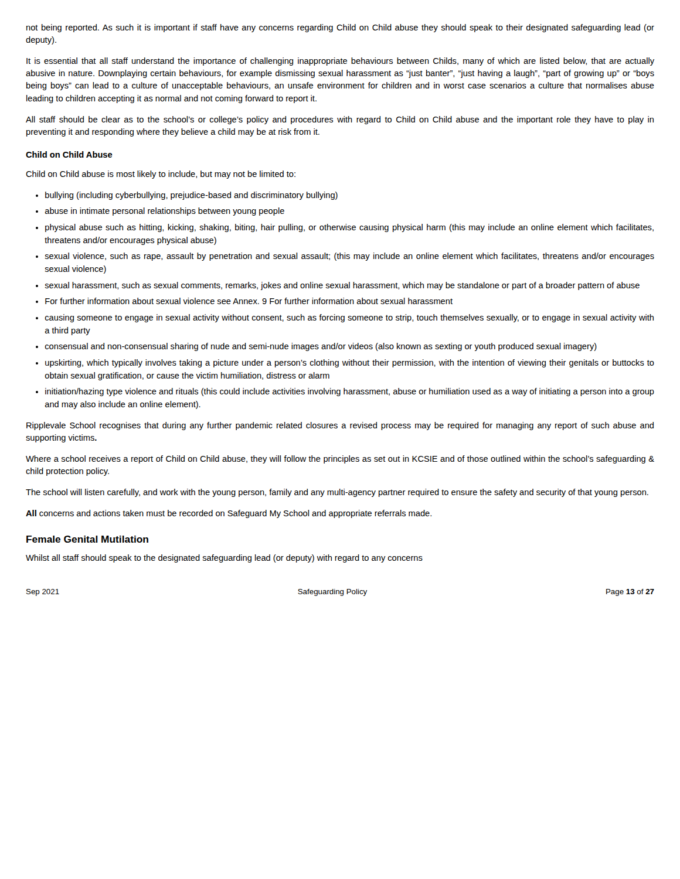not being reported. As such it is important if staff have any concerns regarding Child on Child abuse they should speak to their designated safeguarding lead (or deputy).
It is essential that all staff understand the importance of challenging inappropriate behaviours between Childs, many of which are listed below, that are actually abusive in nature. Downplaying certain behaviours, for example dismissing sexual harassment as “just banter”, “just having a laugh”, “part of growing up” or “boys being boys” can lead to a culture of unacceptable behaviours, an unsafe environment for children and in worst case scenarios a culture that normalises abuse leading to children accepting it as normal and not coming forward to report it.
All staff should be clear as to the school’s or college’s policy and procedures with regard to Child on Child abuse and the important role they have to play in preventing it and responding where they believe a child may be at risk from it.
Child on Child Abuse
Child on Child abuse is most likely to include, but may not be limited to:
bullying (including cyberbullying, prejudice-based and discriminatory bullying)
abuse in intimate personal relationships between young people
physical abuse such as hitting, kicking, shaking, biting, hair pulling, or otherwise causing physical harm (this may include an online element which facilitates, threatens and/or encourages physical abuse)
sexual violence, such as rape, assault by penetration and sexual assault; (this may include an online element which facilitates, threatens and/or encourages sexual violence)
sexual harassment, such as sexual comments, remarks, jokes and online sexual harassment, which may be standalone or part of a broader pattern of abuse
For further information about sexual violence see Annex. 9 For further information about sexual harassment
causing someone to engage in sexual activity without consent, such as forcing someone to strip, touch themselves sexually, or to engage in sexual activity with a third party
consensual and non-consensual sharing of nude and semi-nude images and/or videos (also known as sexting or youth produced sexual imagery)
upskirting, which typically involves taking a picture under a person’s clothing without their permission, with the intention of viewing their genitals or buttocks to obtain sexual gratification, or cause the victim humiliation, distress or alarm
initiation/hazing type violence and rituals (this could include activities involving harassment, abuse or humiliation used as a way of initiating a person into a group and may also include an online element).
Ripplevale School recognises that during any further pandemic related closures a revised process may be required for managing any report of such abuse and supporting victims.
Where a school receives a report of Child on Child abuse, they will follow the principles as set out in KCSIE and of those outlined within the school’s safeguarding & child protection policy.
The school will listen carefully, and work with the young person, family and any multi-agency partner required to ensure the safety and security of that young person.
All concerns and actions taken must be recorded on Safeguard My School and appropriate referrals made.
Female Genital Mutilation
Whilst all staff should speak to the designated safeguarding lead (or deputy) with regard to any concerns
Sep 2021 Safeguarding Policy Page 13 of 27